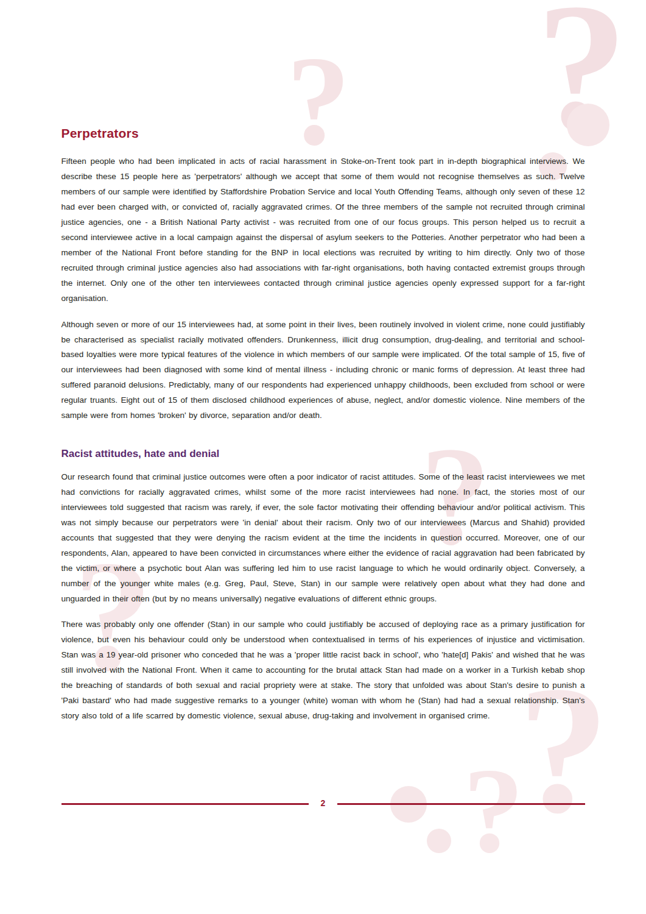?
?
?
?
?
?
Perpetrators
Fifteen people who had been implicated in acts of racial harassment in Stoke-on-Trent took part in in-depth biographical interviews. We describe these 15 people here as 'perpetrators' although we accept that some of them would not recognise themselves as such. Twelve members of our sample were identified by Staffordshire Probation Service and local Youth Offending Teams, although only seven of these 12 had ever been charged with, or convicted of, racially aggravated crimes. Of the three members of the sample not recruited through criminal justice agencies, one - a British National Party activist - was recruited from one of our focus groups. This person helped us to recruit a second interviewee active in a local campaign against the dispersal of asylum seekers to the Potteries. Another perpetrator who had been a member of the National Front before standing for the BNP in local elections was recruited by writing to him directly. Only two of those recruited through criminal justice agencies also had associations with far-right organisations, both having contacted extremist groups through the internet. Only one of the other ten interviewees contacted through criminal justice agencies openly expressed support for a far-right organisation.
Although seven or more of our 15 interviewees had, at some point in their lives, been routinely involved in violent crime, none could justifiably be characterised as specialist racially motivated offenders. Drunkenness, illicit drug consumption, drug-dealing, and territorial and school-based loyalties were more typical features of the violence in which members of our sample were implicated. Of the total sample of 15, five of our interviewees had been diagnosed with some kind of mental illness - including chronic or manic forms of depression. At least three had suffered paranoid delusions. Predictably, many of our respondents had experienced unhappy childhoods, been excluded from school or were regular truants. Eight out of 15 of them disclosed childhood experiences of abuse, neglect, and/or domestic violence. Nine members of the sample were from homes 'broken' by divorce, separation and/or death.
Racist attitudes, hate and denial
Our research found that criminal justice outcomes were often a poor indicator of racist attitudes. Some of the least racist interviewees we met had convictions for racially aggravated crimes, whilst some of the more racist interviewees had none. In fact, the stories most of our interviewees told suggested that racism was rarely, if ever, the sole factor motivating their offending behaviour and/or political activism. This was not simply because our perpetrators were 'in denial' about their racism. Only two of our interviewees (Marcus and Shahid) provided accounts that suggested that they were denying the racism evident at the time the incidents in question occurred. Moreover, one of our respondents, Alan, appeared to have been convicted in circumstances where either the evidence of racial aggravation had been fabricated by the victim, or where a psychotic bout Alan was suffering led him to use racist language to which he would ordinarily object. Conversely, a number of the younger white males (e.g. Greg, Paul, Steve, Stan) in our sample were relatively open about what they had done and unguarded in their often (but by no means universally) negative evaluations of different ethnic groups.
There was probably only one offender (Stan) in our sample who could justifiably be accused of deploying race as a primary justification for violence, but even his behaviour could only be understood when contextualised in terms of his experiences of injustice and victimisation. Stan was a 19 year-old prisoner who conceded that he was a 'proper little racist back in school', who 'hate[d] Pakis' and wished that he was still involved with the National Front. When it came to accounting for the brutal attack Stan had made on a worker in a Turkish kebab shop the breaching of standards of both sexual and racial propriety were at stake. The story that unfolded was about Stan's desire to punish a 'Paki bastard' who had made suggestive remarks to a younger (white) woman with whom he (Stan) had had a sexual relationship. Stan's story also told of a life scarred by domestic violence, sexual abuse, drug-taking and involvement in organised crime.
2